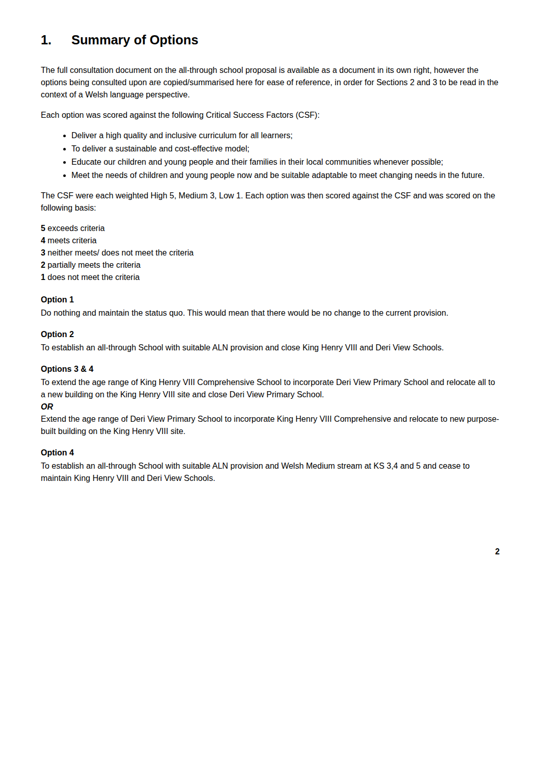1. Summary of Options
The full consultation document on the all-through school proposal is available as a document in its own right, however the options being consulted upon are copied/summarised here for ease of reference, in order for Sections 2 and 3 to be read in the context of a Welsh language perspective.
Each option was scored against the following Critical Success Factors (CSF):
Deliver a high quality and inclusive curriculum for all learners;
To deliver a sustainable and cost-effective model;
Educate our children and young people and their families in their local communities whenever possible;
Meet the needs of children and young people now and be suitable adaptable to meet changing needs in the future.
The CSF were each weighted High 5, Medium 3, Low 1. Each option was then scored against the CSF and was scored on the following basis:
5 exceeds criteria
4 meets criteria
3 neither meets/ does not meet the criteria
2 partially meets the criteria
1 does not meet the criteria
Option 1
Do nothing and maintain the status quo. This would mean that there would be no change to the current provision.
Option 2
To establish an all-through School with suitable ALN provision and close King Henry VIII and Deri View Schools.
Options 3 & 4
To extend the age range of King Henry VIII Comprehensive School to incorporate Deri View Primary School and relocate all to a new building on the King Henry VIII site and close Deri View Primary School.
OR
Extend the age range of Deri View Primary School to incorporate King Henry VIII Comprehensive and relocate to new purpose-built building on the King Henry VIII site.
Option 4
To establish an all-through School with suitable ALN provision and Welsh Medium stream at KS 3,4 and 5 and cease to maintain King Henry VIII and Deri View Schools.
2